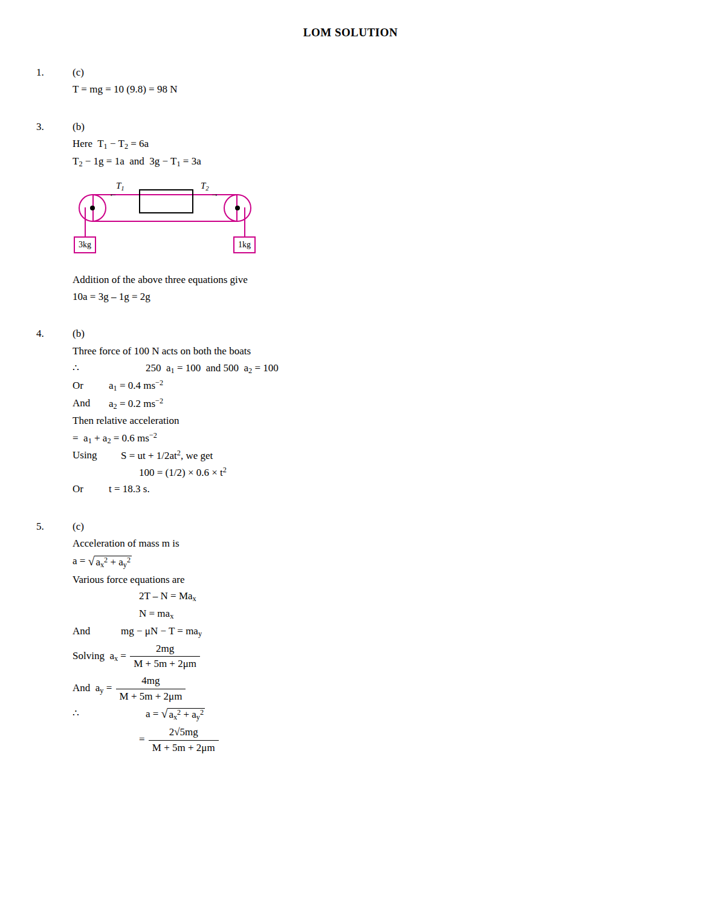LOM SOLUTION
1.
(c)
T = mg = 10 (9.8) = 98 N
3.
(b)
Here T1 − T2 = 6a
T2 − 1g = 1a and 3g − T1 = 3a
3kg
1kg
T1
T2
←
→
Addition of the above three equations give
10a = 3g – 1g = 2g
4.
(b)
Three force of 100 N acts on both the boats
∴250 a1 = 100 and 500 a2 = 100
Ora1 = 0.4 ms−2
Anda2 = 0.2 ms−2
Then relative acceleration
= a1 + a2 = 0.6 ms−2
Using S = ut + 1/2at2, we get
100 = (1/2) × 0.6 × t2
Ort = 18.3 s.
5.
(c)
Acceleration of mass m is
a = √ax2 + ay2
Various force equations are
2T – N = Max
N = max
Andmg − μN − T = may
Solving ax = 2mg M + 5m + 2μm
And ay = 4mg M + 5m + 2μm
∴a = √ax2 + ay2
= 2√5mg M + 5m + 2μm